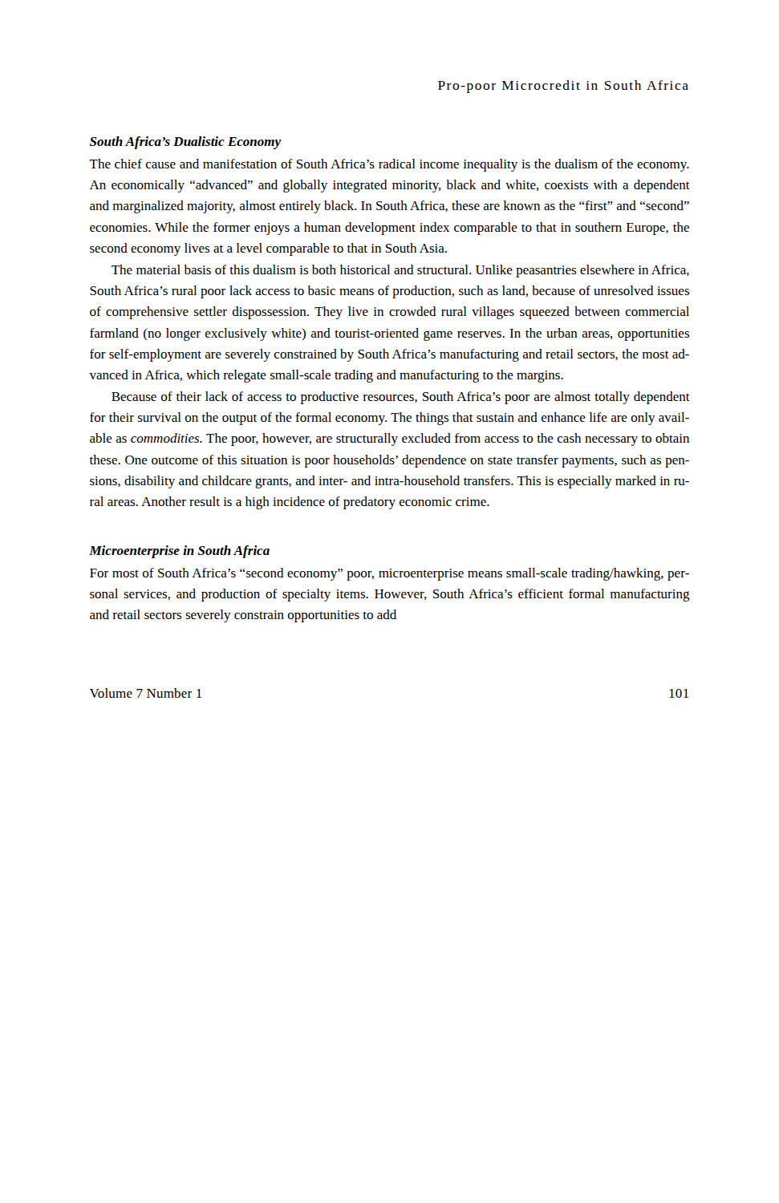Pro-poor Microcredit in South Africa
South Africa’s Dualistic Economy
The chief cause and manifestation of South Africa’s radical income inequality is the dualism of the economy. An economically “advanced” and globally integrated minority, black and white, coexists with a dependent and marginalized majority, almost entirely black. In South Africa, these are known as the “first” and “second” economies. While the former enjoys a human development index comparable to that in southern Europe, the second economy lives at a level comparable to that in South Asia.
The material basis of this dualism is both historical and structural. Unlike peasantries elsewhere in Africa, South Africa’s rural poor lack access to basic means of production, such as land, because of unresolved issues of comprehensive settler dispossession. They live in crowded rural villages squeezed between commercial farmland (no longer exclusively white) and tourist-oriented game reserves. In the urban areas, opportunities for self-employment are severely constrained by South Africa’s manufacturing and retail sectors, the most advanced in Africa, which relegate small-scale trading and manufacturing to the margins.
Because of their lack of access to productive resources, South Africa’s poor are almost totally dependent for their survival on the output of the formal economy. The things that sustain and enhance life are only available as commodities. The poor, however, are structurally excluded from access to the cash necessary to obtain these. One outcome of this situation is poor households’ dependence on state transfer payments, such as pensions, disability and childcare grants, and inter- and intra-household transfers. This is especially marked in rural areas. Another result is a high incidence of predatory economic crime.
Microenterprise in South Africa
For most of South Africa’s “second economy” poor, microenterprise means small-scale trading/hawking, personal services, and production of specialty items. However, South Africa’s efficient formal manufacturing and retail sectors severely constrain opportunities to add
Volume 7 Number 1 101